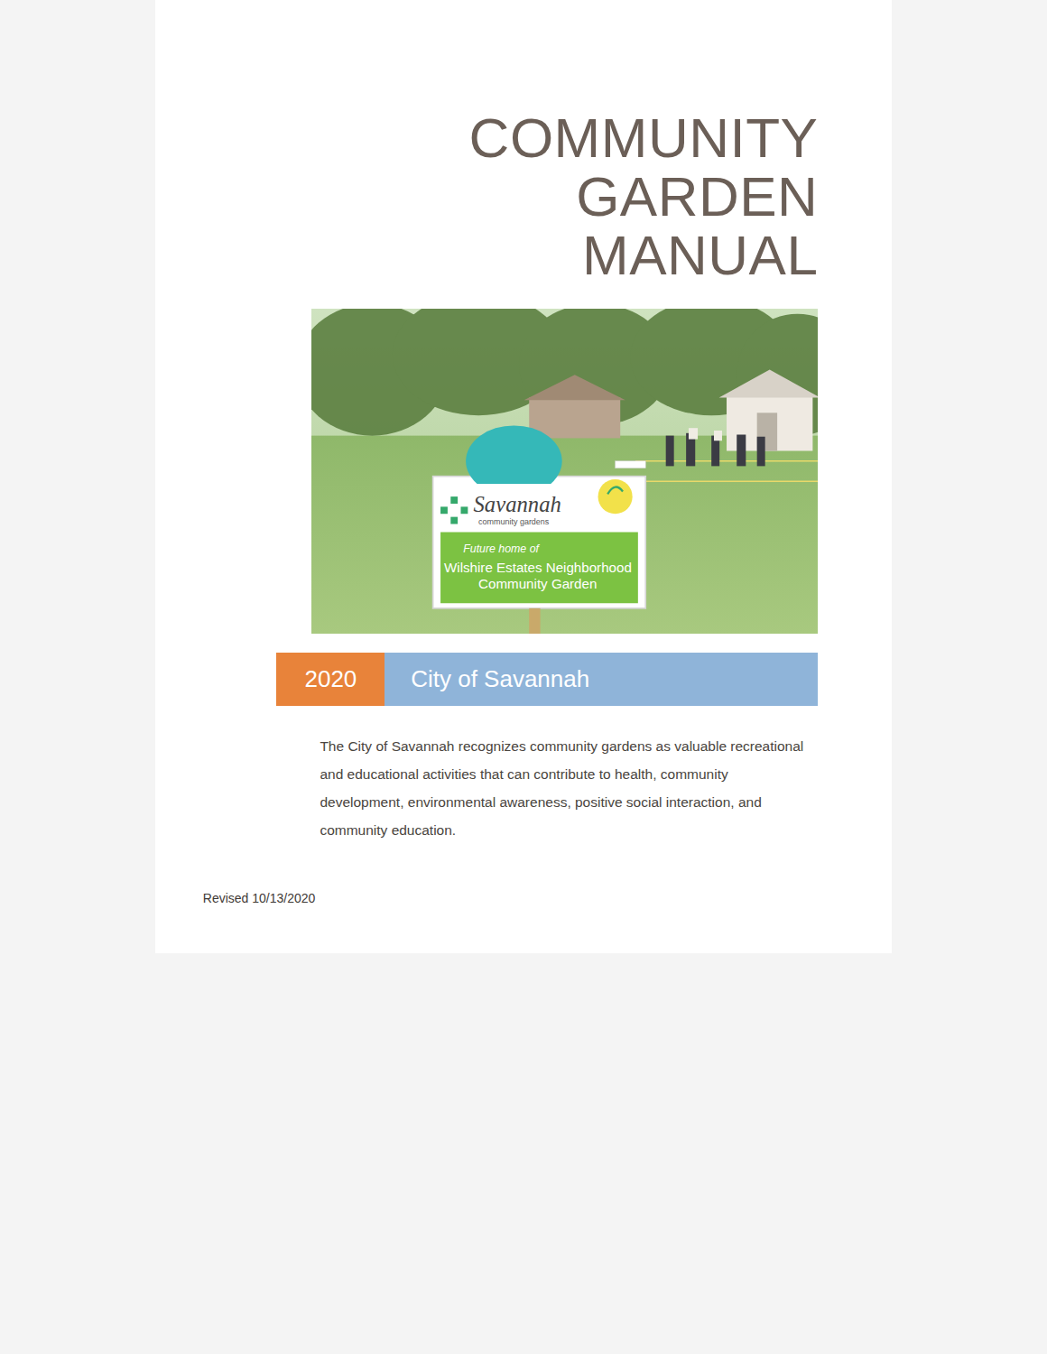COMMUNITY GARDEN MANUAL
2020
City of Savannah
The City of Savannah recognizes community gardens as valuable recreational and educational activities that can contribute to health, community development, environmental awareness, positive social interaction, and community education.
Revised 10/13/2020